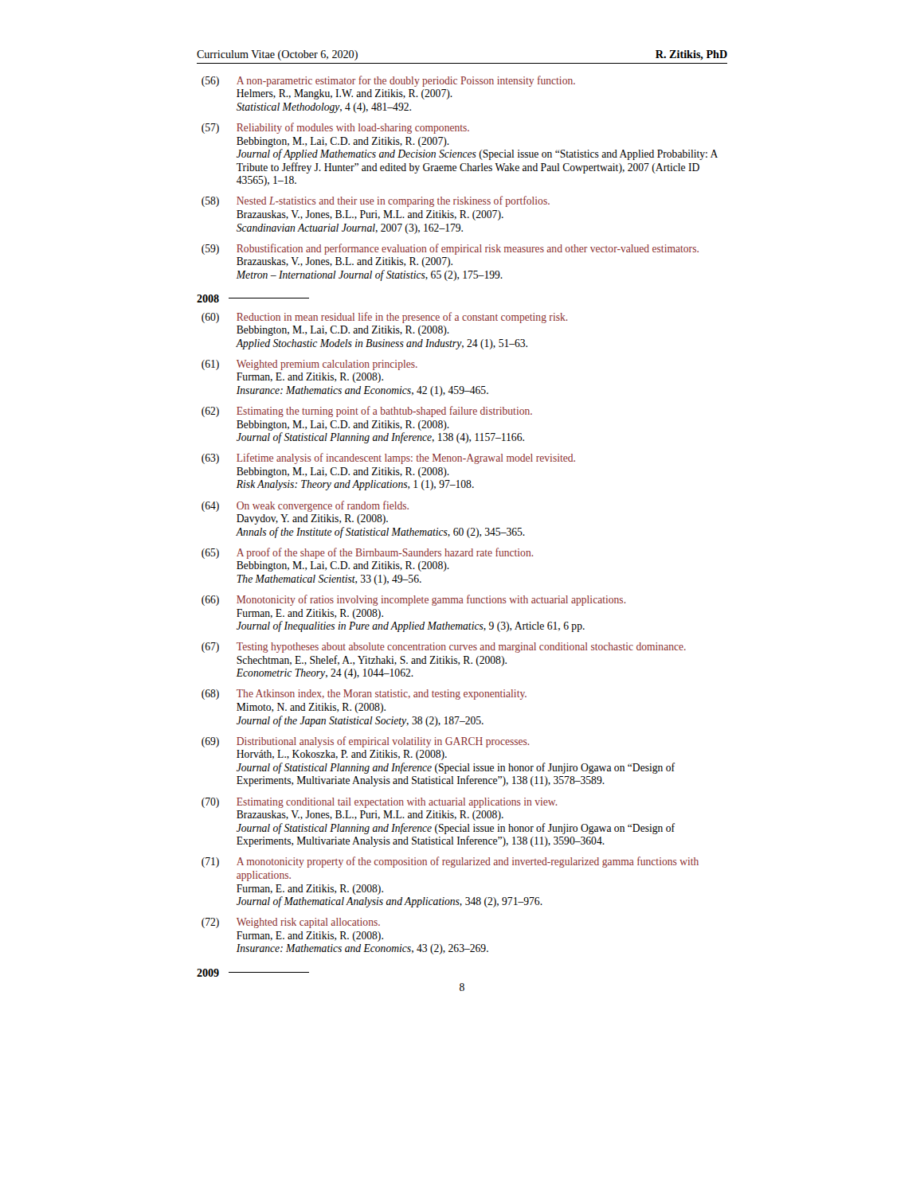Curriculum Vitae (October 6, 2020)
R. Zitikis, PhD
(56) A non-parametric estimator for the doubly periodic Poisson intensity function. Helmers, R., Mangku, I.W. and Zitikis, R. (2007). Statistical Methodology, 4 (4), 481–492.
(57) Reliability of modules with load-sharing components. Bebbington, M., Lai, C.D. and Zitikis, R. (2007). Journal of Applied Mathematics and Decision Sciences (Special issue on “Statistics and Applied Probability: A Tribute to Jeffrey J. Hunter” and edited by Graeme Charles Wake and Paul Cowpertwait), 2007 (Article ID 43565), 1–18.
(58) Nested L-statistics and their use in comparing the riskiness of portfolios. Brazauskas, V., Jones, B.L., Puri, M.L. and Zitikis, R. (2007). Scandinavian Actuarial Journal, 2007 (3), 162–179.
(59) Robustification and performance evaluation of empirical risk measures and other vector-valued estimators. Brazauskas, V., Jones, B.L. and Zitikis, R. (2007). Metron – International Journal of Statistics, 65 (2), 175–199.
2008
(60) Reduction in mean residual life in the presence of a constant competing risk. Bebbington, M., Lai, C.D. and Zitikis, R. (2008). Applied Stochastic Models in Business and Industry, 24 (1), 51–63.
(61) Weighted premium calculation principles. Furman, E. and Zitikis, R. (2008). Insurance: Mathematics and Economics, 42 (1), 459–465.
(62) Estimating the turning point of a bathtub-shaped failure distribution. Bebbington, M., Lai, C.D. and Zitikis, R. (2008). Journal of Statistical Planning and Inference, 138 (4), 1157–1166.
(63) Lifetime analysis of incandescent lamps: the Menon-Agrawal model revisited. Bebbington, M., Lai, C.D. and Zitikis, R. (2008). Risk Analysis: Theory and Applications, 1 (1), 97–108.
(64) On weak convergence of random fields. Davydov, Y. and Zitikis, R. (2008). Annals of the Institute of Statistical Mathematics, 60 (2), 345–365.
(65) A proof of the shape of the Birnbaum-Saunders hazard rate function. Bebbington, M., Lai, C.D. and Zitikis, R. (2008). The Mathematical Scientist, 33 (1), 49–56.
(66) Monotonicity of ratios involving incomplete gamma functions with actuarial applications. Furman, E. and Zitikis, R. (2008). Journal of Inequalities in Pure and Applied Mathematics, 9 (3), Article 61, 6 pp.
(67) Testing hypotheses about absolute concentration curves and marginal conditional stochastic dominance. Schechtman, E., Shelef, A., Yitzhaki, S. and Zitikis, R. (2008). Econometric Theory, 24 (4), 1044–1062.
(68) The Atkinson index, the Moran statistic, and testing exponentiality. Mimoto, N. and Zitikis, R. (2008). Journal of the Japan Statistical Society, 38 (2), 187–205.
(69) Distributional analysis of empirical volatility in GARCH processes. Horváth, L., Kokoszka, P. and Zitikis, R. (2008). Journal of Statistical Planning and Inference (Special issue in honor of Junjiro Ogawa on “Design of Experiments, Multivariate Analysis and Statistical Inference”), 138 (11), 3578–3589.
(70) Estimating conditional tail expectation with actuarial applications in view. Brazauskas, V., Jones, B.L., Puri, M.L. and Zitikis, R. (2008). Journal of Statistical Planning and Inference (Special issue in honor of Junjiro Ogawa on “Design of Experiments, Multivariate Analysis and Statistical Inference”), 138 (11), 3590–3604.
(71) A monotonicity property of the composition of regularized and inverted-regularized gamma functions with applications. Furman, E. and Zitikis, R. (2008). Journal of Mathematical Analysis and Applications, 348 (2), 971–976.
(72) Weighted risk capital allocations. Furman, E. and Zitikis, R. (2008). Insurance: Mathematics and Economics, 43 (2), 263–269.
2009
8